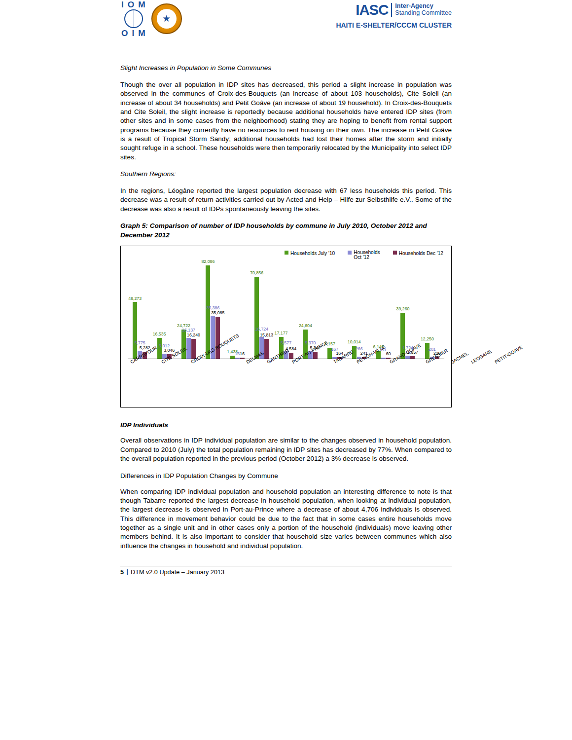IOM
OIM
★
IASC
Inter-Agency
Standing Committee
HAITI E-SHELTER/CCCM CLUSTER
Slight Increases in Population in Some Communes
Though the over all population in IDP sites has decreased, this period a slight increase in population was observed in the communes of Croix-des-Bouquets (an increase of about 103 households), Cite Soleil (an increase of about 34 households) and Petit Goâve (an increase of about 19 household). In Croix-des-Bouquets and Cite Soleil, the slight increase is reportedly because additional households have entered IDP sites (from other sites and in some cases from the neighborhood) stating they are hoping to benefit from rental support programs because they currently have no resources to rent housing on their own. The increase in Petit Goâve is a result of Tropical Storm Sandy; additional households had lost their homes after the storm and initially sought refuge in a school. These households were then temporarily relocated by the Municipality into select IDP sites.
Southern Regions:
In the regions, Léogâne reported the largest population decrease with 67 less households this period. This decrease was a result of return activities carried out by Acted and Help – Hilfe zur Selbsthilfe e.V.. Some of the decrease was also a result of IDPs spontaneously leaving the sites.
Graph 5: Comparison of number of IDP households by commune in July 2010, October 2012 and December 2012
Households July '10 Households
Oct '12 Households Dec '12
48,273
5,775
5,282
16,535
3,012
3,046
24,722
16,137
16,240
82,086
35,386
35,085
1,438
16
16
70,856
16,724
15,813
17,177
5,577
4,584
24,604
5,370
5,342
8,157
167
164
10,014
266
241
6,145
60
60
39,260
1,724
1,657
12,250
201
220
CARREFOUR
CITE SOLEIL
CROIX-DES-BOUQUETS
DELMAS
GANTHIER
PORT-AU-PRINCE
TABARRE
PETION-VILLE
GRAND-GOAVE
GRESSIER
JACMEL
LEOGANE
PETIT-GOAVE
IDP Individuals
Overall observations in IDP individual population are similar to the changes observed in household population. Compared to 2010 (July) the total population remaining in IDP sites has decreased by 77%. When compared to the overall population reported in the previous period (October 2012) a 3% decrease is observed.
Differences in IDP Population Changes by Commune
When comparing IDP individual population and household population an interesting difference to note is that though Tabarre reported the largest decrease in household population, when looking at individual population, the largest decrease is observed in Port-au-Prince where a decrease of about 4,706 individuals is observed. This difference in movement behavior could be due to the fact that in some cases entire households move together as a single unit and in other cases only a portion of the household (individuals) move leaving other members behind. It is also important to consider that household size varies between communes which also influence the changes in household and individual population.
5 DTM v2.0 Update – January 2013